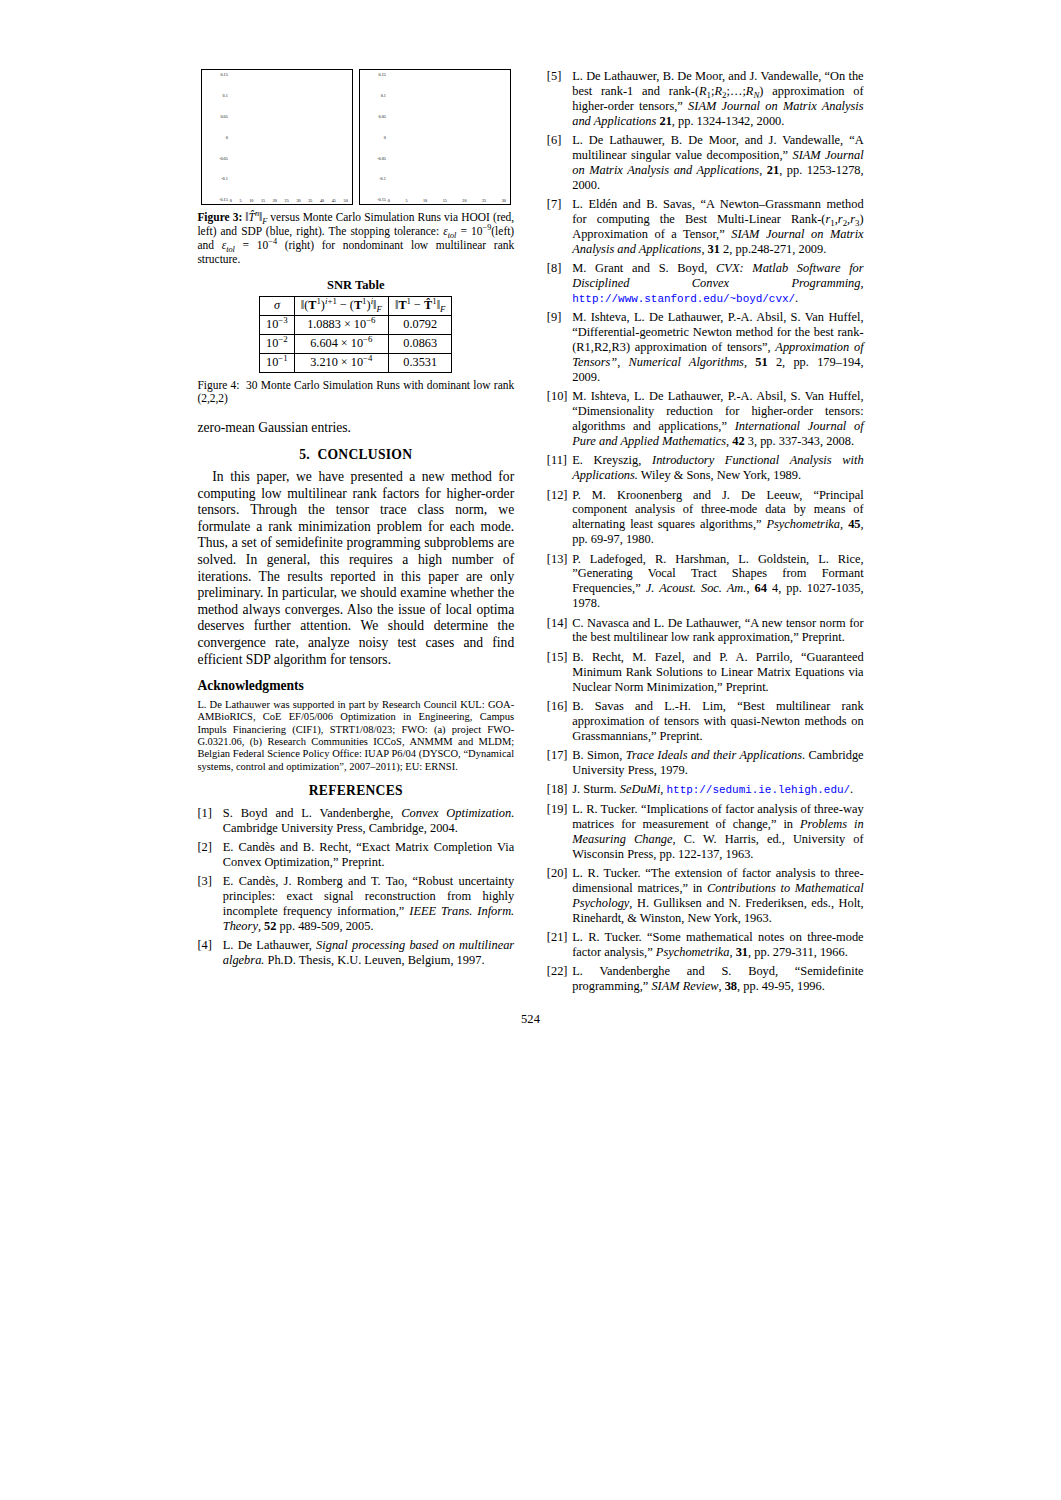0.150.10.050 -0.05-0.1-0.15
05101520253035404550
0.150.10.050 -0.05-0.1-0.15
051015202530
Figure 3: ‖T̂n‖F versus Monte Carlo Simulation Runs via HOOI (red, left) and SDP (blue, right). The stopping tolerance: εtol = 10−9(left) and εtol = 10−4 (right) for nondominant low multilinear rank structure.
SNR Table
| σ | ‖( T 1 ) i +1 − ( T 1 ) i ‖ F | ‖ T 1 − T̂ 1 ‖ F |
| --- | --- | --- |
| 10 −3 | 1.0883 × 10 −6 | 0.0792 |
| 10 −2 | 6.604 × 10 −6 | 0.0863 |
| 10 −1 | 3.210 × 10 −4 | 0.3531 |
Figure 4: 30 Monte Carlo Simulation Runs with dominant low rank (2,2,2)
zero-mean Gaussian entries.
5. CONCLUSION
In this paper, we have presented a new method for computing low multilinear rank factors for higher-order tensors. Through the tensor trace class norm, we formulate a rank minimization problem for each mode. Thus, a set of semidefinite programming subproblems are solved. In general, this requires a high number of iterations. The results reported in this paper are only preliminary. In particular, we should examine whether the method always converges. Also the issue of local optima deserves further attention. We should determine the convergence rate, analyze noisy test cases and find efficient SDP algorithm for tensors.
Acknowledgments
L. De Lathauwer was supported in part by Research Council KUL: GOA-AMBioRICS, CoE EF/05/006 Optimization in Engineering, Campus Impuls Financiering (CIF1), STRT1/08/023; FWO: (a) project FWO-G.0321.06, (b) Research Communities ICCoS, ANMMM and MLDM; Belgian Federal Science Policy Office: IUAP P6/04 (DYSCO, “Dynamical systems, control and optimization”, 2007–2011); EU: ERNSI.
REFERENCES
[1] S. Boyd and L. Vandenberghe, Convex Optimization. Cambridge University Press, Cambridge, 2004.
[2] E. Candès and B. Recht, “Exact Matrix Completion Via Convex Optimization,” Preprint.
[3] E. Candès, J. Romberg and T. Tao, “Robust uncertainty principles: exact signal reconstruction from highly incomplete frequency information,” IEEE Trans. Inform. Theory, 52 pp. 489-509, 2005.
[4] L. De Lathauwer, Signal processing based on multilinear algebra. Ph.D. Thesis, K.U. Leuven, Belgium, 1997.
[5] L. De Lathauwer, B. De Moor, and J. Vandewalle, “On the best rank-1 and rank-(R1;R2;…;RN) approximation of higher-order tensors,” SIAM Journal on Matrix Analysis and Applications 21, pp. 1324-1342, 2000.
[6] L. De Lathauwer, B. De Moor, and J. Vandewalle, “A multilinear singular value decomposition,” SIAM Journal on Matrix Analysis and Applications, 21, pp. 1253-1278, 2000.
[7] L. Eldén and B. Savas, “A Newton–Grassmann method for computing the Best Multi-Linear Rank-(r1,r2,r3) Approximation of a Tensor,” SIAM Journal on Matrix Analysis and Applications, 31 2, pp.248-271, 2009.
[8] M. Grant and S. Boyd, CVX: Matlab Software for Disciplined Convex Programming, http://www.stanford.edu/~boyd/cvx/.
[9] M. Ishteva, L. De Lathauwer, P.-A. Absil, S. Van Huffel, “Differential-geometric Newton method for the best rank-(R1,R2,R3) approximation of tensors”, Approximation of Tensors”, Numerical Algorithms, 51 2, pp. 179–194, 2009.
[10] M. Ishteva, L. De Lathauwer, P.-A. Absil, S. Van Huffel, “Dimensionality reduction for higher-order tensors: algorithms and applications,” International Journal of Pure and Applied Mathematics, 42 3, pp. 337-343, 2008.
[11] E. Kreyszig, Introductory Functional Analysis with Applications. Wiley & Sons, New York, 1989.
[12] P. M. Kroonenberg and J. De Leeuw, “Principal component analysis of three-mode data by means of alternating least squares algorithms,” Psychometrika, 45, pp. 69-97, 1980.
[13] P. Ladefoged, R. Harshman, L. Goldstein, L. Rice, ”Generating Vocal Tract Shapes from Formant Frequencies,” J. Acoust. Soc. Am., 64 4, pp. 1027-1035, 1978.
[14] C. Navasca and L. De Lathauwer, “A new tensor norm for the best multilinear low rank approximation,” Preprint.
[15] B. Recht, M. Fazel, and P. A. Parrilo, “Guaranteed Minimum Rank Solutions to Linear Matrix Equations via Nuclear Norm Minimization,” Preprint.
[16] B. Savas and L.-H. Lim, “Best multilinear rank approximation of tensors with quasi-Newton methods on Grassmannians,” Preprint.
[17] B. Simon, Trace Ideals and their Applications. Cambridge University Press, 1979.
[18] J. Sturm. SeDuMi, http://sedumi.ie.lehigh.edu/.
[19] L. R. Tucker. “Implications of factor analysis of three-way matrices for measurement of change,” in Problems in Measuring Change, C. W. Harris, ed., University of Wisconsin Press, pp. 122-137, 1963.
[20] L. R. Tucker. “The extension of factor analysis to three-dimensional matrices,” in Contributions to Mathematical Psychology, H. Gulliksen and N. Frederiksen, eds., Holt, Rinehardt, & Winston, New York, 1963.
[21] L. R. Tucker. “Some mathematical notes on three-mode factor analysis,” Psychometrika, 31, pp. 279-311, 1966.
[22] L. Vandenberghe and S. Boyd, “Semidefinite programming,” SIAM Review, 38, pp. 49-95, 1996.
524